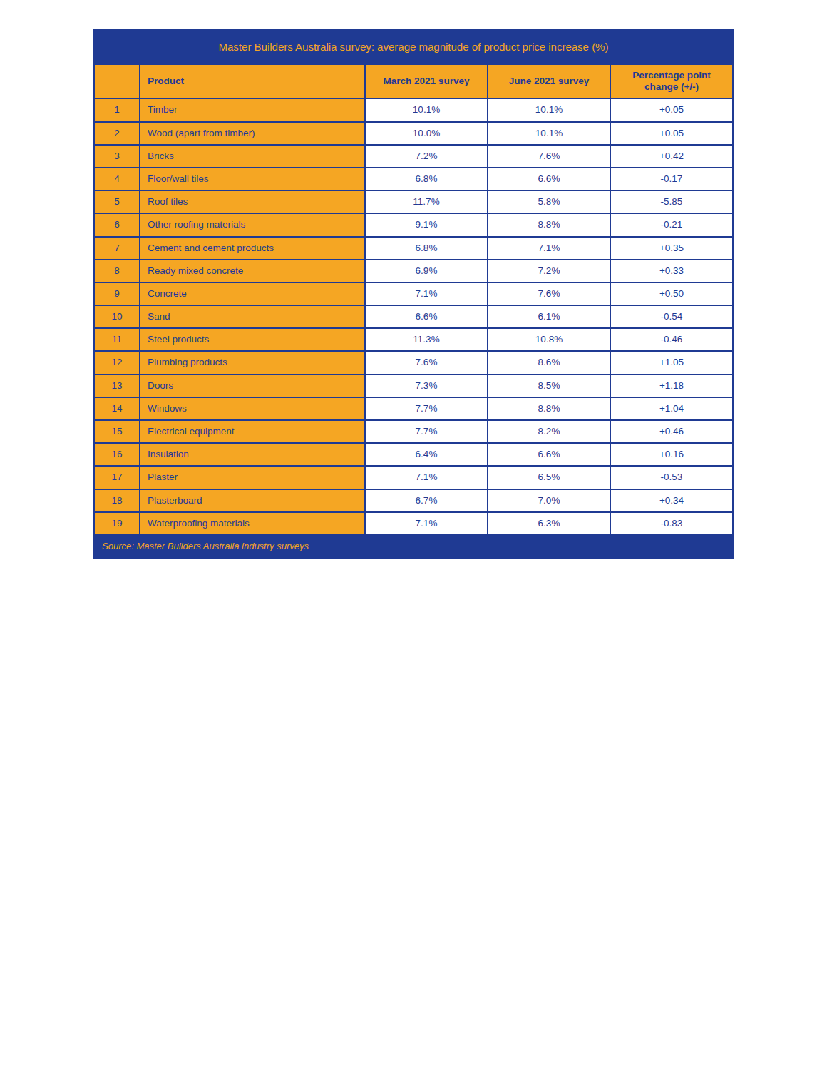Master Builders Australia survey: average magnitude of product price increase (%)
| | Product | March 2021 survey | June 2021 survey | Percentage point change (+/-) |
| --- | --- | --- | --- | --- |
| 1 | Timber | 10.1% | 10.1% | +0.05 |
| 2 | Wood (apart from timber) | 10.0% | 10.1% | +0.05 |
| 3 | Bricks | 7.2% | 7.6% | +0.42 |
| 4 | Floor/wall tiles | 6.8% | 6.6% | -0.17 |
| 5 | Roof tiles | 11.7% | 5.8% | -5.85 |
| 6 | Other roofing materials | 9.1% | 8.8% | -0.21 |
| 7 | Cement and cement products | 6.8% | 7.1% | +0.35 |
| 8 | Ready mixed concrete | 6.9% | 7.2% | +0.33 |
| 9 | Concrete | 7.1% | 7.6% | +0.50 |
| 10 | Sand | 6.6% | 6.1% | -0.54 |
| 11 | Steel products | 11.3% | 10.8% | -0.46 |
| 12 | Plumbing products | 7.6% | 8.6% | +1.05 |
| 13 | Doors | 7.3% | 8.5% | +1.18 |
| 14 | Windows | 7.7% | 8.8% | +1.04 |
| 15 | Electrical equipment | 7.7% | 8.2% | +0.46 |
| 16 | Insulation | 6.4% | 6.6% | +0.16 |
| 17 | Plaster | 7.1% | 6.5% | -0.53 |
| 18 | Plasterboard | 6.7% | 7.0% | +0.34 |
| 19 | Waterproofing materials | 7.1% | 6.3% | -0.83 |
| Source: Master Builders Australia industry surveys |